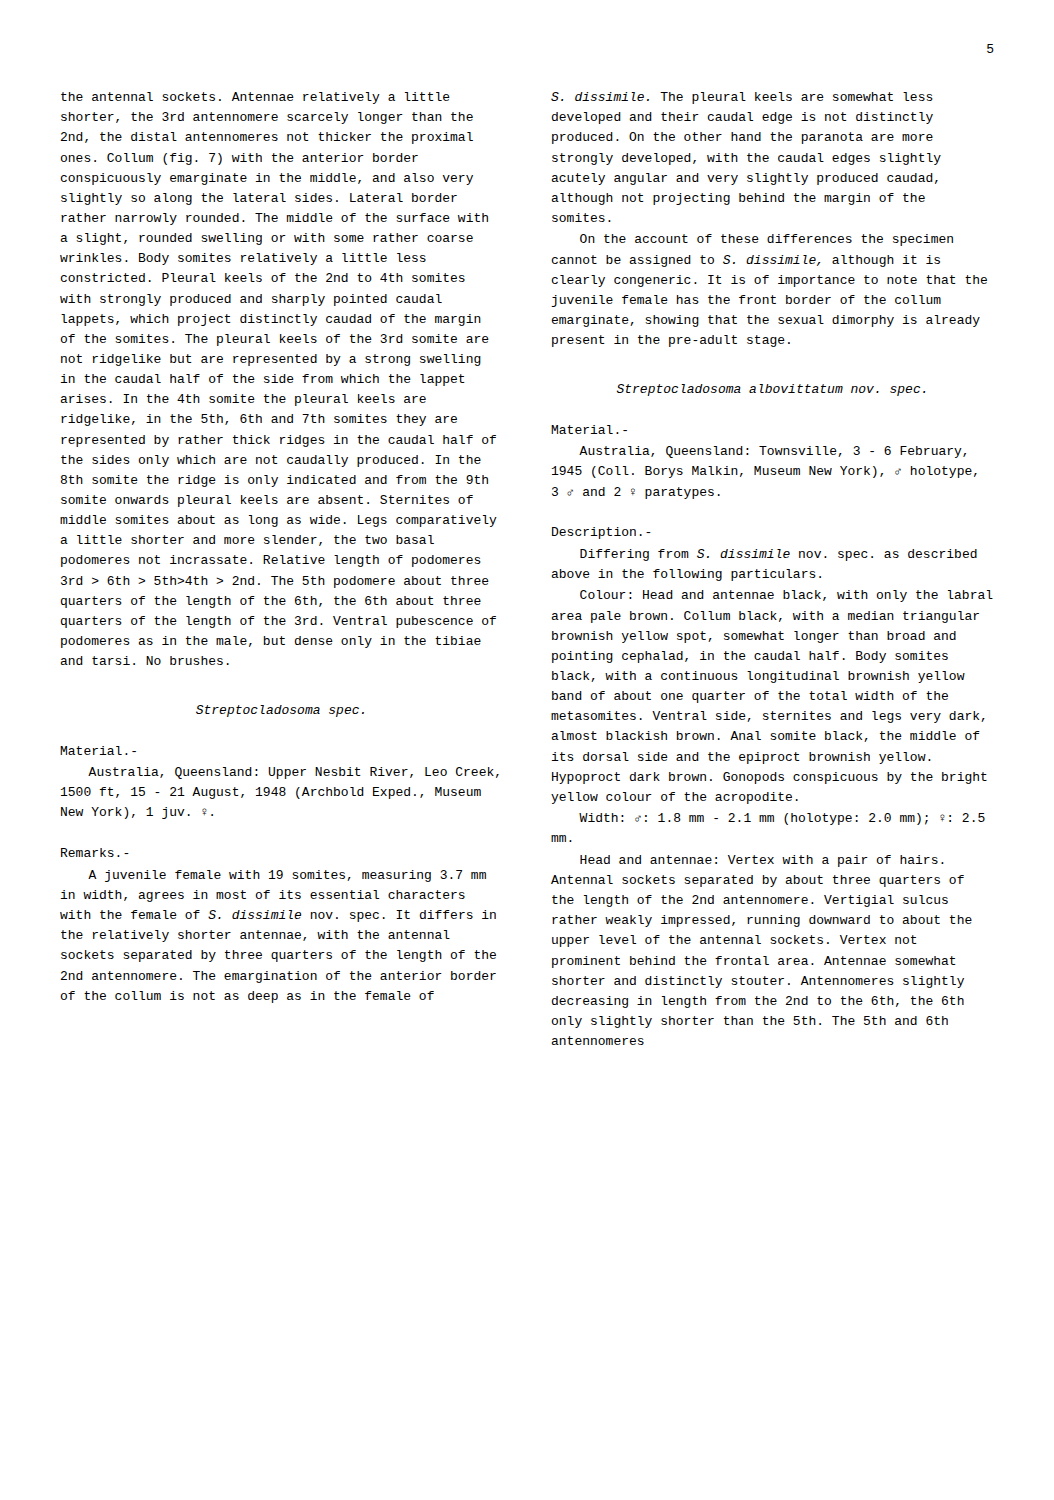5
the antennal sockets. Antennae relatively a little shorter, the 3rd antennomere scarcely longer than the 2nd, the distal antennomeres not thicker the proximal ones. Collum (fig. 7) with the anterior border conspicuously emarginate in the middle, and also very slightly so along the lateral sides. Lateral border rather narrowly rounded. The middle of the surface with a slight, rounded swelling or with some rather coarse wrinkles. Body somites relatively a little less constricted. Pleural keels of the 2nd to 4th somites with strongly produced and sharply pointed caudal lappets, which project distinctly caudad of the margin of the somites. The pleural keels of the 3rd somite are not ridgelike but are represented by a strong swelling in the caudal half of the side from which the lappet arises. In the 4th somite the pleural keels are ridgelike, in the 5th, 6th and 7th somites they are represented by rather thick ridges in the caudal half of the sides only which are not caudally produced. In the 8th somite the ridge is only indicated and from the 9th somite onwards pleural keels are absent. Sternites of middle somites about as long as wide. Legs comparatively a little shorter and more slender, the two basal podomeres not incrassate. Relative length of podomeres 3rd > 6th > 5th>4th > 2nd. The 5th podomere about three quarters of the length of the 6th, the 6th about three quarters of the length of the 3rd. Ventral pubescence of podomeres as in the male, but dense only in the tibiae and tarsi. No brushes.
Streptocladosoma spec.
Material.-
Australia, Queensland: Upper Nesbit River, Leo Creek, 1500 ft, 15 - 21 August, 1948 (Archbold Exped., Museum New York), 1 juv. ♀.
Remarks.-
A juvenile female with 19 somites, measuring 3.7 mm in width, agrees in most of its essential characters with the female of S. dissimile nov. spec. It differs in the relatively shorter antennae, with the antennal sockets separated by three quarters of the length of the 2nd antennomere. The emargination of the anterior border of the collum is not as deep as in the female of
S. dissimile. The pleural keels are somewhat less developed and their caudal edge is not distinctly produced. On the other hand the paranota are more strongly developed, with the caudal edges slightly acutely angular and very slightly produced caudad, although not projecting behind the margin of the somites.
On the account of these differences the specimen cannot be assigned to S. dissimile, although it is clearly congeneric. It is of importance to note that the juvenile female has the front border of the collum emarginate, showing that the sexual dimorphy is already present in the pre-adult stage.
Streptocladosoma albovittatum nov. spec.
Material.-
Australia, Queensland: Townsville, 3 - 6 February, 1945 (Coll. Borys Malkin, Museum New York), ♂ holotype, 3 ♂ and 2 ♀ paratypes.
Description.-
Differing from S. dissimile nov. spec. as described above in the following particulars.
Colour: Head and antennae black, with only the labral area pale brown. Collum black, with a median triangular brownish yellow spot, somewhat longer than broad and pointing cephalad, in the caudal half. Body somites black, with a continuous longitudinal brownish yellow band of about one quarter of the total width of the metasomites. Ventral side, sternites and legs very dark, almost blackish brown. Anal somite black, the middle of its dorsal side and the epiproct brownish yellow. Hypoproct dark brown. Gonopods conspicuous by the bright yellow colour of the acropodite.
Width: ♂: 1.8 mm - 2.1 mm (holotype: 2.0 mm); ♀: 2.5 mm.
Head and antennae: Vertex with a pair of hairs. Antennal sockets separated by about three quarters of the length of the 2nd antennomere. Vertigial sulcus rather weakly impressed, running downward to about the upper level of the antennal sockets. Vertex not prominent behind the frontal area. Antennae somewhat shorter and distinctly stouter. Antennomeres slightly decreasing in length from the 2nd to the 6th, the 6th only slightly shorter than the 5th. The 5th and 6th antennomeres